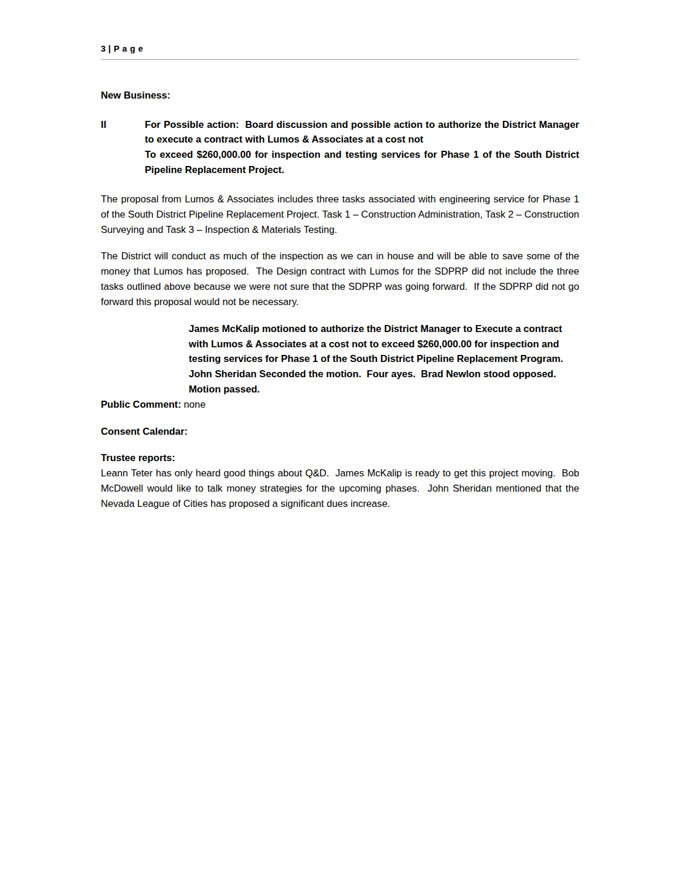3 | P a g e
New Business:
II
For Possible action: Board discussion and possible action to authorize the District Manager to execute a contract with Lumos & Associates at a cost not
To exceed $260,000.00 for inspection and testing services for Phase 1 of the South District Pipeline Replacement Project.
The proposal from Lumos & Associates includes three tasks associated with engineering service for Phase 1 of the South District Pipeline Replacement Project. Task 1 – Construction Administration, Task 2 – Construction Surveying and Task 3 – Inspection & Materials Testing.
The District will conduct as much of the inspection as we can in house and will be able to save some of the money that Lumos has proposed. The Design contract with Lumos for the SDPRP did not include the three tasks outlined above because we were not sure that the SDPRP was going forward. If the SDPRP did not go forward this proposal would not be necessary.
James McKalip motioned to authorize the District Manager to Execute a contract with Lumos & Associates at a cost not to exceed $260,000.00 for inspection and testing services for Phase 1 of the South District Pipeline Replacement Program. John Sheridan Seconded the motion. Four ayes. Brad Newlon stood opposed. Motion passed.
Public Comment: none
Consent Calendar:
Trustee reports:
Leann Teter has only heard good things about Q&D. James McKalip is ready to get this project moving. Bob McDowell would like to talk money strategies for the upcoming phases. John Sheridan mentioned that the Nevada League of Cities has proposed a significant dues increase.